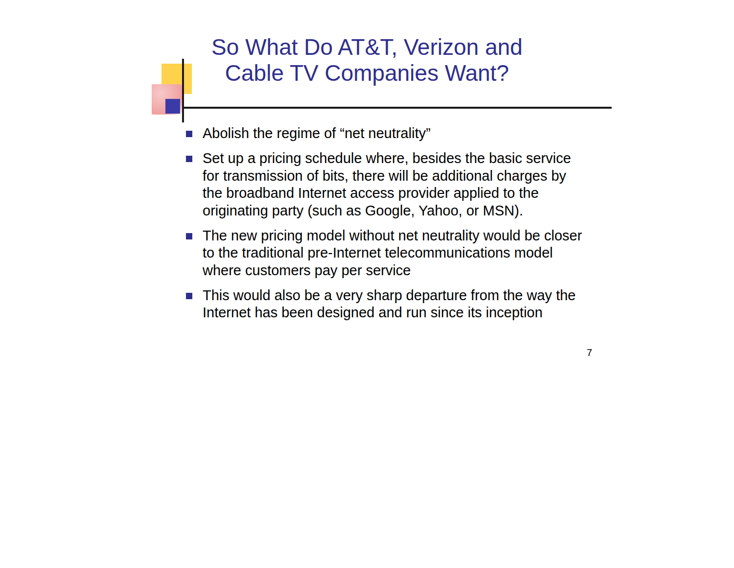So What Do AT&T, Verizon and
Cable TV Companies Want?
Abolish the regime of “net neutrality”
Set up a pricing schedule where, besides the basic service for transmission of bits, there will be additional charges by the broadband Internet access provider applied to the originating party (such as Google, Yahoo, or MSN).
The new pricing model without net neutrality would be closer to the traditional pre-Internet telecommunications model where customers pay per service
This would also be a very sharp departure from the way the Internet has been designed and run since its inception
7